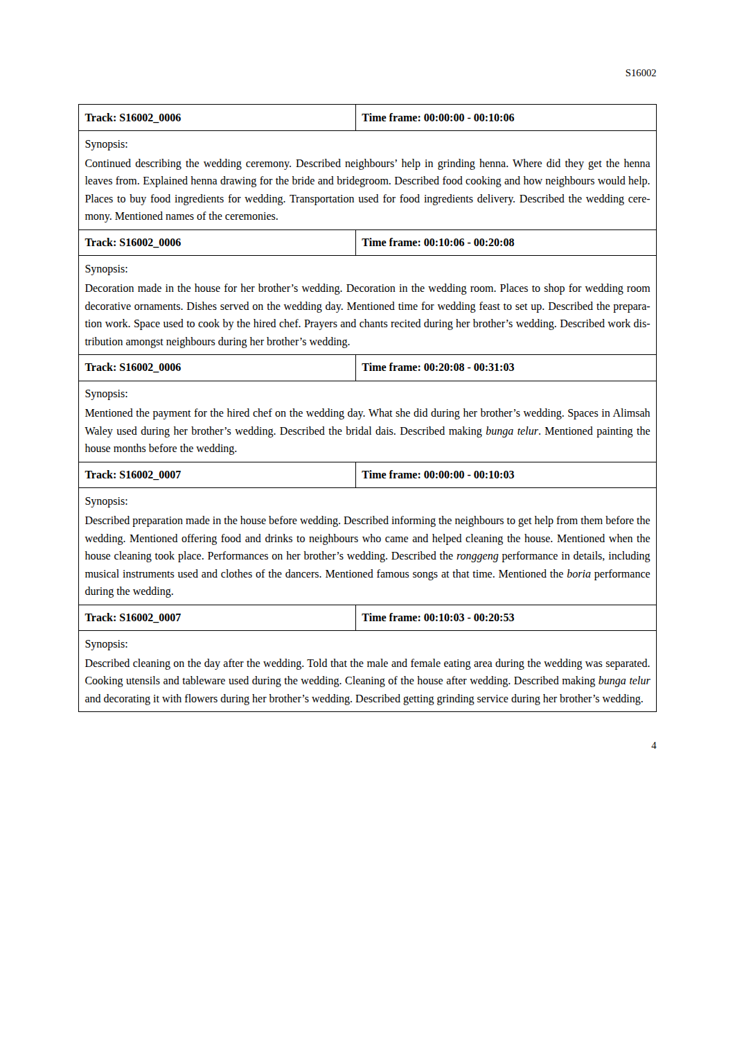S16002
| Track: S16002_0006 | Time frame: 00:00:00 - 00:10:06 |
| Synopsis: Continued describing the wedding ceremony. Described neighbours’ help in grinding henna. Where did they get the henna leaves from. Explained henna drawing for the bride and bridegroom. Described food cooking and how neighbours would help. Places to buy food ingredients for wedding. Transportation used for food ingredients delivery. Described the wedding ceremony. Mentioned names of the ceremonies. |
| Track: S16002_0006 | Time frame: 00:10:06 - 00:20:08 |
| Synopsis: Decoration made in the house for her brother’s wedding. Decoration in the wedding room. Places to shop for wedding room decorative ornaments. Dishes served on the wedding day. Mentioned time for wedding feast to set up. Described the preparation work. Space used to cook by the hired chef. Prayers and chants recited during her brother’s wedding. Described work distribution amongst neighbours during her brother’s wedding. |
| Track: S16002_0006 | Time frame: 00:20:08 - 00:31:03 |
| Synopsis: Mentioned the payment for the hired chef on the wedding day. What she did during her brother’s wedding. Spaces in Alimsah Waley used during her brother’s wedding. Described the bridal dais. Described making bunga telur . Mentioned painting the house months before the wedding. |
| Track: S16002_0007 | Time frame: 00:00:00 - 00:10:03 |
| Synopsis: Described preparation made in the house before wedding. Described informing the neighbours to get help from them before the wedding. Mentioned offering food and drinks to neighbours who came and helped cleaning the house. Mentioned when the house cleaning took place. Performances on her brother’s wedding. Described the ronggeng performance in details, including musical instruments used and clothes of the dancers. Mentioned famous songs at that time. Mentioned the boria performance during the wedding. |
| Track: S16002_0007 | Time frame: 00:10:03 - 00:20:53 |
| Synopsis: Described cleaning on the day after the wedding. Told that the male and female eating area during the wedding was separated. Cooking utensils and tableware used during the wedding. Cleaning of the house after wedding. Described making bunga telur and decorating it with flowers during her brother’s wedding. Described getting grinding service during her brother’s wedding. |
4